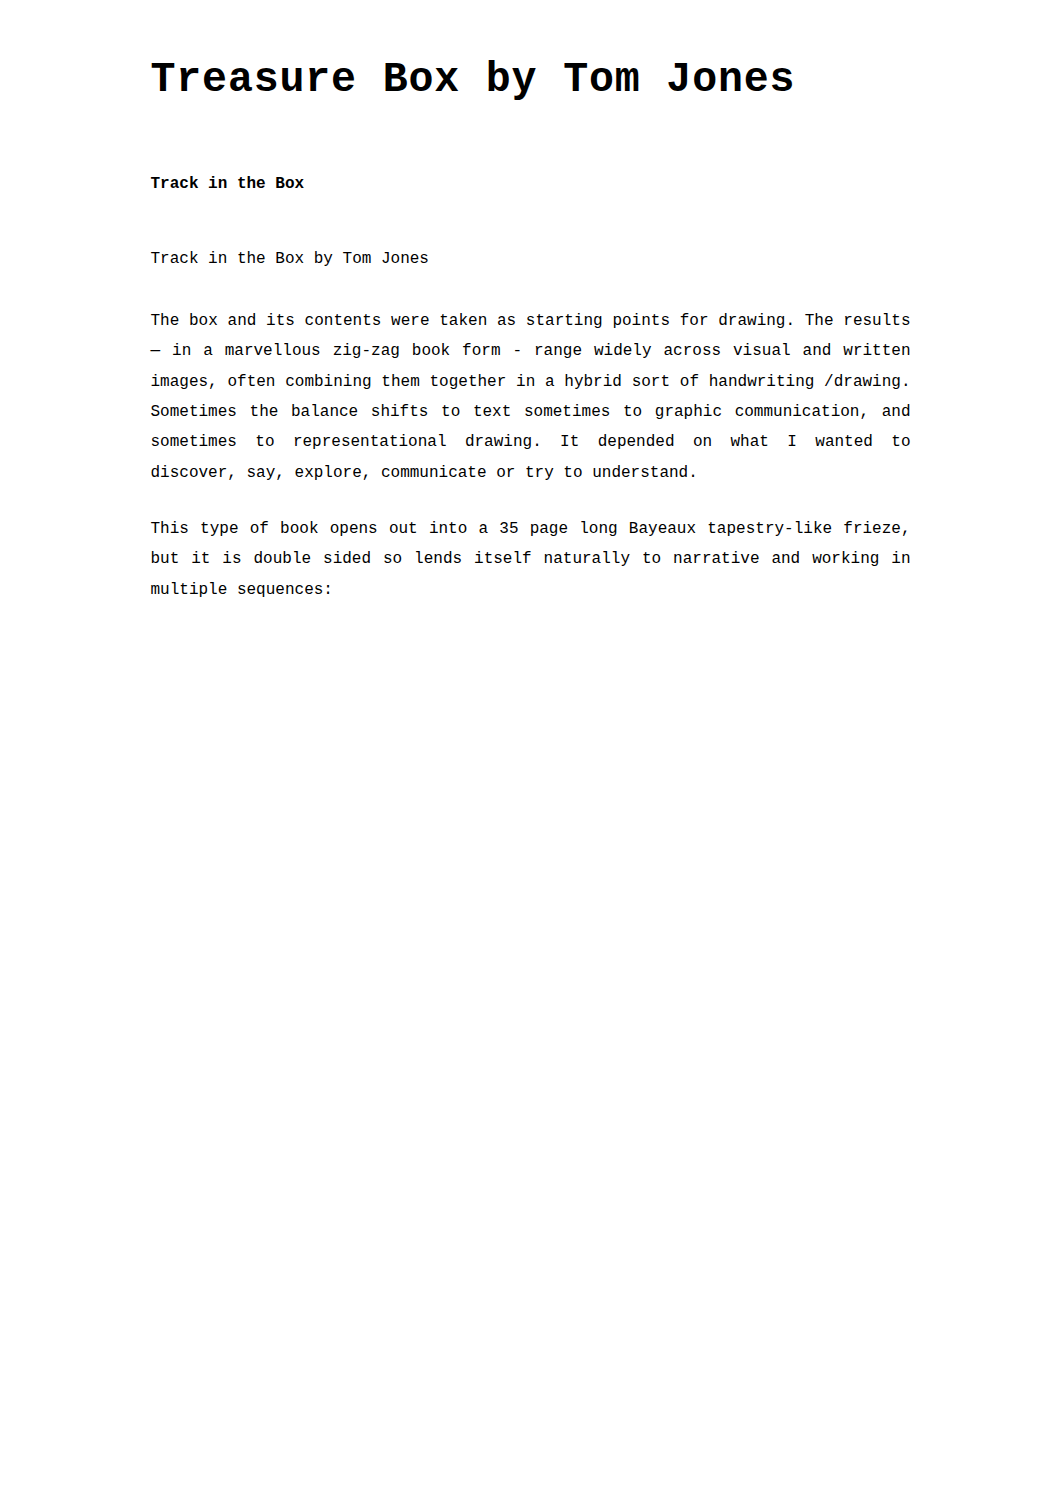Treasure Box by Tom Jones
Track in the Box
Track in the Box by Tom Jones
The box and its contents were taken as starting points for drawing. The results — in a marvellous zig-zag book form - range widely across visual and written images, often combining them together in a hybrid sort of handwriting /drawing. Sometimes the balance shifts to text sometimes to graphic communication, and sometimes to representational drawing. It depended on what I wanted to discover, say, explore, communicate or try to understand.
This type of book opens out into a 35 page long Bayeaux tapestry-like frieze, but it is double sided so lends itself naturally to narrative and working in multiple sequences: